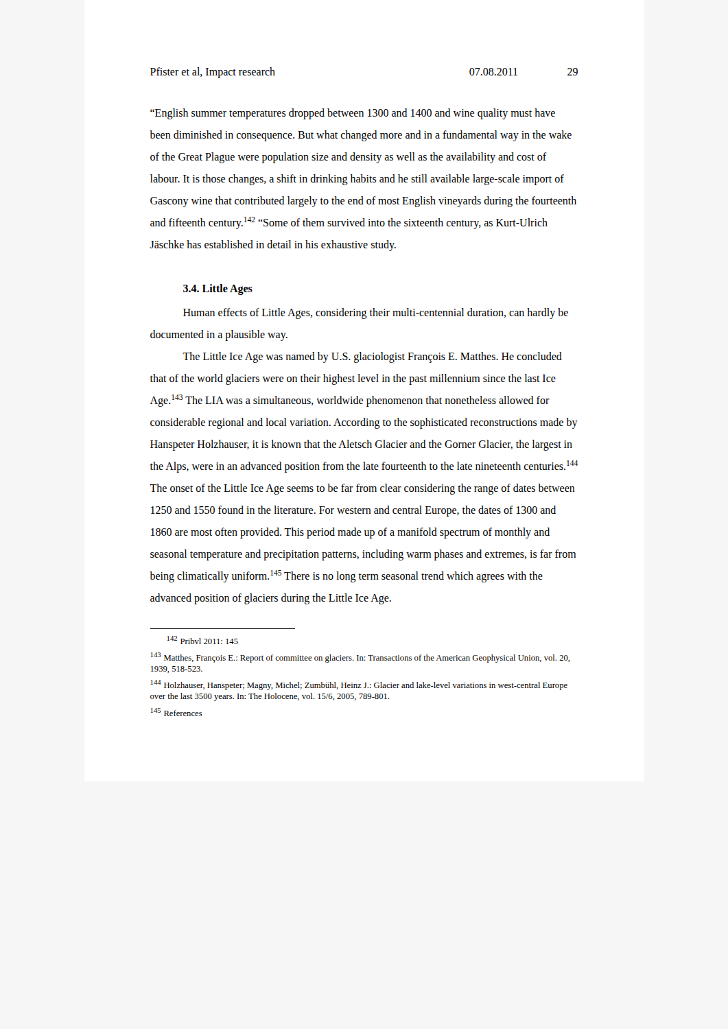Pfister et al, Impact research 07.08.2011 29
“English summer temperatures dropped between 1300 and 1400 and wine quality must have been diminished in consequence. But what changed more and in a fundamental way in the wake of the Great Plague were population size and density as well as the availability and cost of labour. It is those changes, a shift in drinking habits and he still available large-scale import of Gascony wine that contributed largely to the end of most English vineyards during the fourteenth and fifteenth century.142 “Some of them survived into the sixteenth century, as Kurt-Ulrich Jäschke has established in detail in his exhaustive study.
3.4. Little Ages
Human effects of Little Ages, considering their multi-centennial duration, can hardly be documented in a plausible way.
The Little Ice Age was named by U.S. glaciologist François E. Matthes. He concluded that of the world glaciers were on their highest level in the past millennium since the last Ice Age.143 The LIA was a simultaneous, worldwide phenomenon that nonetheless allowed for considerable regional and local variation. According to the sophisticated reconstructions made by Hanspeter Holzhauser, it is known that the Aletsch Glacier and the Gorner Glacier, the largest in the Alps, were in an advanced position from the late fourteenth to the late nineteenth centuries.144 The onset of the Little Ice Age seems to be far from clear considering the range of dates between 1250 and 1550 found in the literature. For western and central Europe, the dates of 1300 and 1860 are most often provided. This period made up of a manifold spectrum of monthly and seasonal temperature and precipitation patterns, including warm phases and extremes, is far from being climatically uniform.145 There is no long term seasonal trend which agrees with the advanced position of glaciers during the Little Ice Age.
142 Pribvl 2011: 145
143 Matthes, François E.: Report of committee on glaciers. In: Transactions of the American Geophysical Union, vol. 20, 1939, 518-523.
144 Holzhauser, Hanspeter; Magny, Michel; Zumbühl, Heinz J.: Glacier and lake-level variations in west-central Europe over the last 3500 years. In: The Holocene, vol. 15/6, 2005, 789-801.
145 References